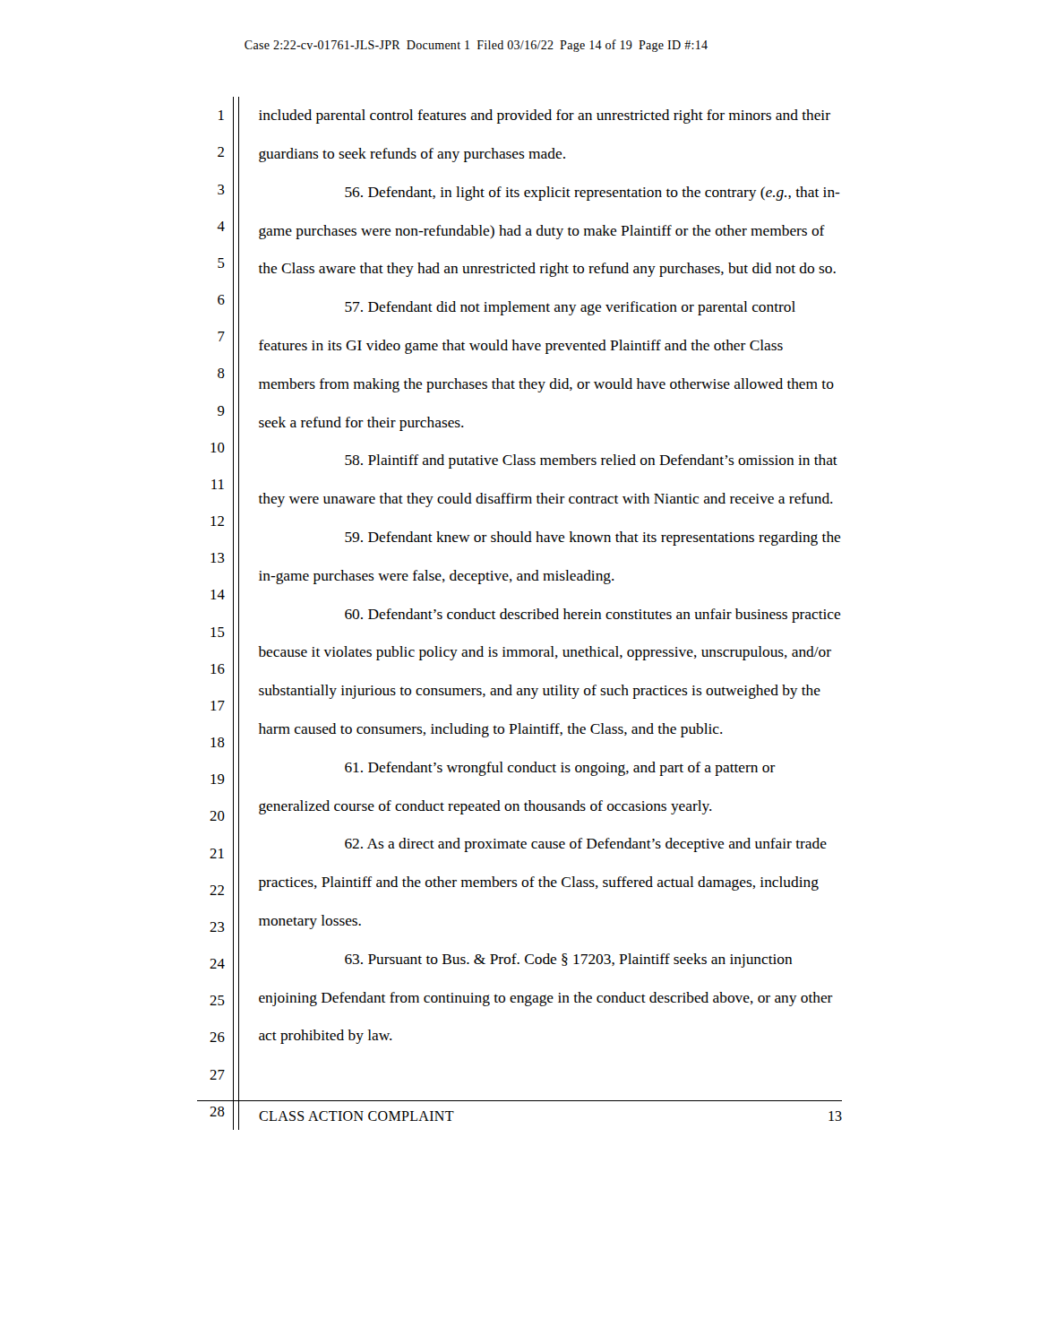Case 2:22-cv-01761-JLS-JPR Document 1 Filed 03/16/22 Page 14 of 19 Page ID #:14
1
2
3
4
5
6
7
8
9
10
11
12
13
14
15
16
17
18
19
20
21
22
23
24
25
26
27
28
included parental control features and provided for an unrestricted right for minors and their guardians to seek refunds of any purchases made.
56. Defendant, in light of its explicit representation to the contrary (e.g., that in-game purchases were non-refundable) had a duty to make Plaintiff or the other members of the Class aware that they had an unrestricted right to refund any purchases, but did not do so.
57. Defendant did not implement any age verification or parental control features in its GI video game that would have prevented Plaintiff and the other Class members from making the purchases that they did, or would have otherwise allowed them to seek a refund for their purchases.
58. Plaintiff and putative Class members relied on Defendant’s omission in that they were unaware that they could disaffirm their contract with Niantic and receive a refund.
59. Defendant knew or should have known that its representations regarding the in-game purchases were false, deceptive, and misleading.
60. Defendant’s conduct described herein constitutes an unfair business practice because it violates public policy and is immoral, unethical, oppressive, unscrupulous, and/or substantially injurious to consumers, and any utility of such practices is outweighed by the harm caused to consumers, including to Plaintiff, the Class, and the public.
61. Defendant’s wrongful conduct is ongoing, and part of a pattern or generalized course of conduct repeated on thousands of occasions yearly.
62. As a direct and proximate cause of Defendant’s deceptive and unfair trade practices, Plaintiff and the other members of the Class, suffered actual damages, including monetary losses.
63. Pursuant to Bus. & Prof. Code § 17203, Plaintiff seeks an injunction enjoining Defendant from continuing to engage in the conduct described above, or any other act prohibited by law.
CLASS ACTION COMPLAINT 13